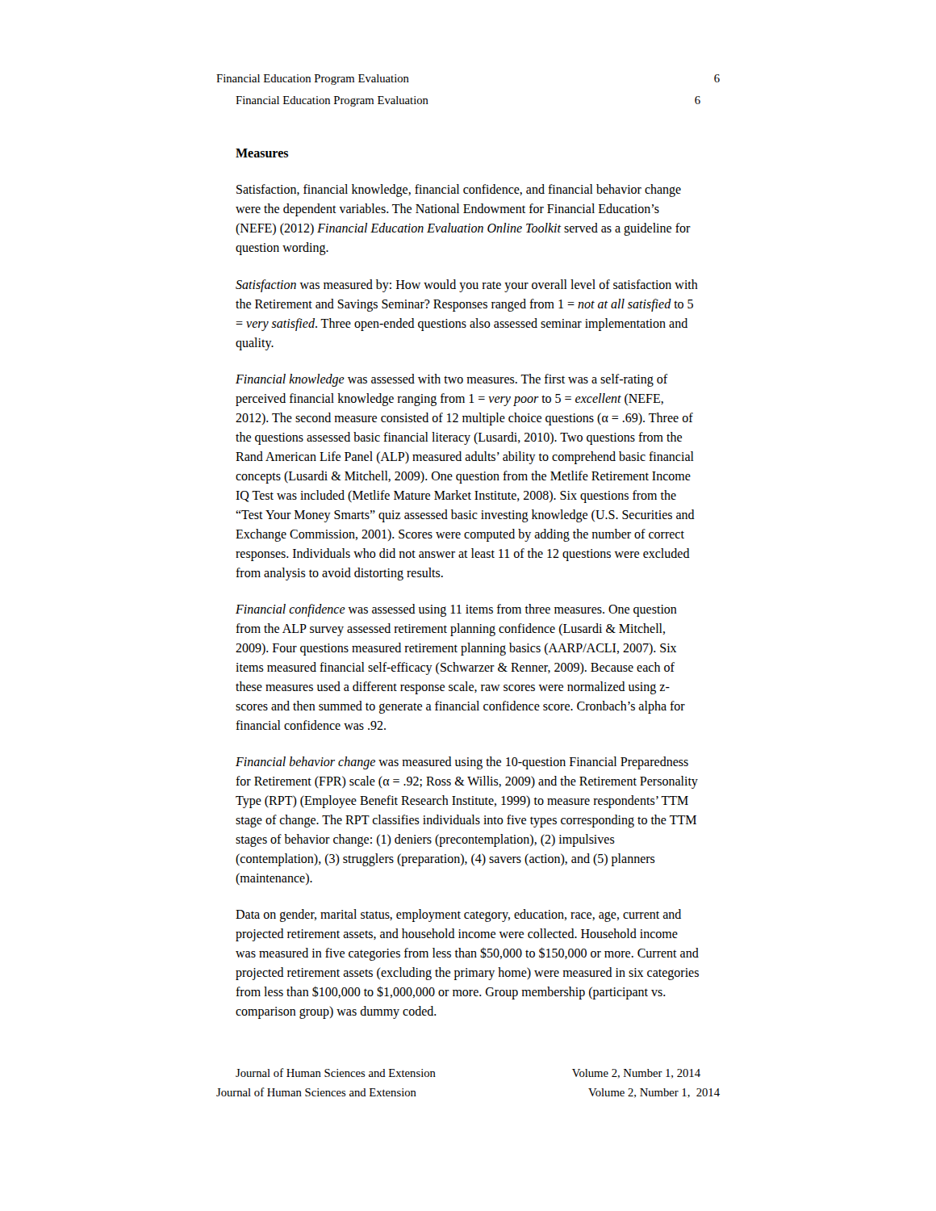Financial Education Program Evaluation 6
Financial Education Program Evaluation 6
Measures
Satisfaction, financial knowledge, financial confidence, and financial behavior change were the dependent variables. The National Endowment for Financial Education’s (NEFE) (2012) Financial Education Evaluation Online Toolkit served as a guideline for question wording.
Satisfaction was measured by: How would you rate your overall level of satisfaction with the Retirement and Savings Seminar? Responses ranged from 1 = not at all satisfied to 5 = very satisfied. Three open-ended questions also assessed seminar implementation and quality.
Financial knowledge was assessed with two measures. The first was a self-rating of perceived financial knowledge ranging from 1 = very poor to 5 = excellent (NEFE, 2012). The second measure consisted of 12 multiple choice questions (α = .69). Three of the questions assessed basic financial literacy (Lusardi, 2010). Two questions from the Rand American Life Panel (ALP) measured adults’ ability to comprehend basic financial concepts (Lusardi & Mitchell, 2009). One question from the Metlife Retirement Income IQ Test was included (Metlife Mature Market Institute, 2008). Six questions from the “Test Your Money Smarts” quiz assessed basic investing knowledge (U.S. Securities and Exchange Commission, 2001). Scores were computed by adding the number of correct responses. Individuals who did not answer at least 11 of the 12 questions were excluded from analysis to avoid distorting results.
Financial confidence was assessed using 11 items from three measures. One question from the ALP survey assessed retirement planning confidence (Lusardi & Mitchell, 2009). Four questions measured retirement planning basics (AARP/ACLI, 2007). Six items measured financial self-efficacy (Schwarzer & Renner, 2009). Because each of these measures used a different response scale, raw scores were normalized using z-scores and then summed to generate a financial confidence score. Cronbach’s alpha for financial confidence was .92.
Financial behavior change was measured using the 10-question Financial Preparedness for Retirement (FPR) scale (α = .92; Ross & Willis, 2009) and the Retirement Personality Type (RPT) (Employee Benefit Research Institute, 1999) to measure respondents’ TTM stage of change. The RPT classifies individuals into five types corresponding to the TTM stages of behavior change: (1) deniers (precontemplation), (2) impulsives (contemplation), (3) strugglers (preparation), (4) savers (action), and (5) planners (maintenance).
Data on gender, marital status, employment category, education, race, age, current and projected retirement assets, and household income were collected. Household income was measured in five categories from less than $50,000 to $150,000 or more. Current and projected retirement assets (excluding the primary home) were measured in six categories from less than $100,000 to $1,000,000 or more. Group membership (participant vs. comparison group) was dummy coded.
Journal of Human Sciences and Extension Volume 2, Number 1, 2014
Journal of Human Sciences and Extension Volume 2, Number 1, 2014